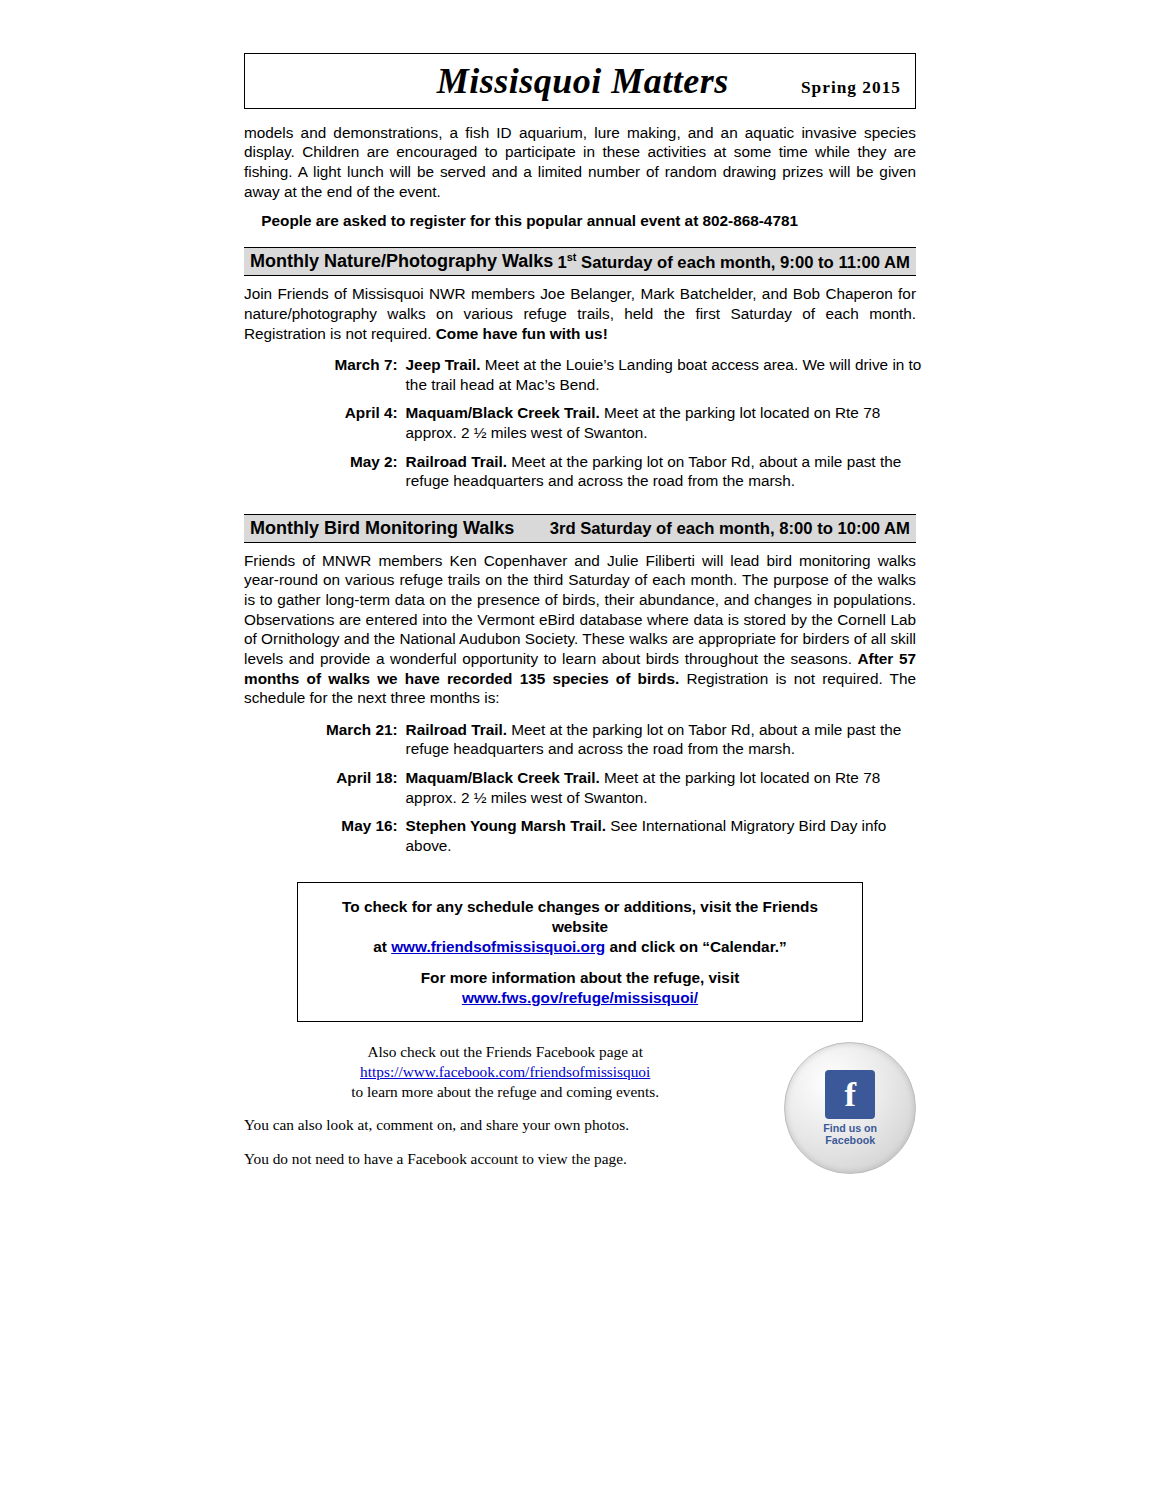Missisquoi Matters
Spring 2015
models and demonstrations, a fish ID aquarium, lure making, and an aquatic invasive species display. Children are encouraged to participate in these activities at some time while they are fishing. A light lunch will be served and a limited number of random drawing prizes will be given away at the end of the event.
People are asked to register for this popular annual event at 802-868-4781
Monthly Nature/Photography Walks 1st Saturday of each month, 9:00 to 11:00 AM
Join Friends of Missisquoi NWR members Joe Belanger, Mark Batchelder, and Bob Chaperon for nature/photography walks on various refuge trails, held the first Saturday of each month. Registration is not required. Come have fun with us!
| March 7: | Jeep Trail. Meet at the Louie’s Landing boat access area. We will drive in to the trail head at Mac’s Bend. |
| April 4: | Maquam/Black Creek Trail. Meet at the parking lot located on Rte 78 approx. 2 ½ miles west of Swanton. |
| May 2: | Railroad Trail. Meet at the parking lot on Tabor Rd, about a mile past the refuge headquarters and across the road from the marsh. |
Monthly Bird Monitoring Walks 3rd Saturday of each month, 8:00 to 10:00 AM
Friends of MNWR members Ken Copenhaver and Julie Filiberti will lead bird monitoring walks year-round on various refuge trails on the third Saturday of each month. The purpose of the walks is to gather long-term data on the presence of birds, their abundance, and changes in populations. Observations are entered into the Vermont eBird database where data is stored by the Cornell Lab of Ornithology and the National Audubon Society. These walks are appropriate for birders of all skill levels and provide a wonderful opportunity to learn about birds throughout the seasons. After 57 months of walks we have recorded 135 species of birds. Registration is not required. The schedule for the next three months is:
| March 21: | Railroad Trail. Meet at the parking lot on Tabor Rd, about a mile past the refuge headquarters and across the road from the marsh. |
| April 18: | Maquam/Black Creek Trail. Meet at the parking lot located on Rte 78 approx. 2 ½ miles west of Swanton. |
| May 16: | Stephen Young Marsh Trail. See International Migratory Bird Day info above. |
To check for any schedule changes or additions, visit the Friends website
at www.friendsofmissisquoi.org and click on “Calendar.”
For more information about the refuge, visit www.fws.gov/refuge/missisquoi/
Also check out the Friends Facebook page at
https://www.facebook.com/friendsofmissisquoi
to learn more about the refuge and coming events.
You can also look at, comment on, and share your own photos.
You do not need to have a Facebook account to view the page.
f
Find us on
Facebook